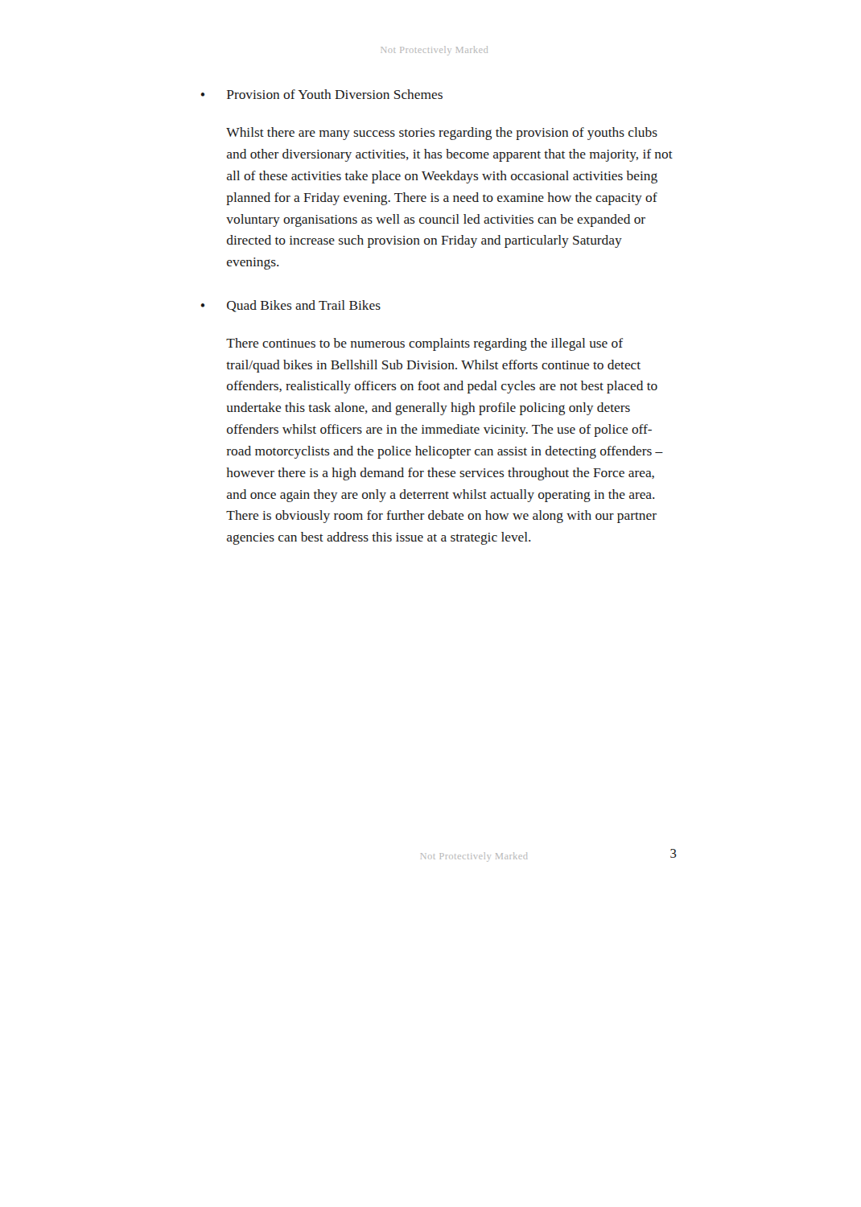Not Protectively Marked
Provision of Youth Diversion Schemes
Whilst there are many success stories regarding the provision of youths clubs and other diversionary activities, it has become apparent that the majority, if not all of these activities take place on Weekdays with occasional activities being planned for a Friday evening. There is a need to examine how the capacity of voluntary organisations as well as council led activities can be expanded or directed to increase such provision on Friday and particularly Saturday evenings.
Quad Bikes and Trail Bikes
There continues to be numerous complaints regarding the illegal use of trail/quad bikes in Bellshill Sub Division. Whilst efforts continue to detect offenders, realistically officers on foot and pedal cycles are not best placed to undertake this task alone, and generally high profile policing only deters offenders whilst officers are in the immediate vicinity. The use of police off-road motorcyclists and the police helicopter can assist in detecting offenders – however there is a high demand for these services throughout the Force area, and once again they are only a deterrent whilst actually operating in the area. There is obviously room for further debate on how we along with our partner agencies can best address this issue at a strategic level.
Not Protectively Marked
3